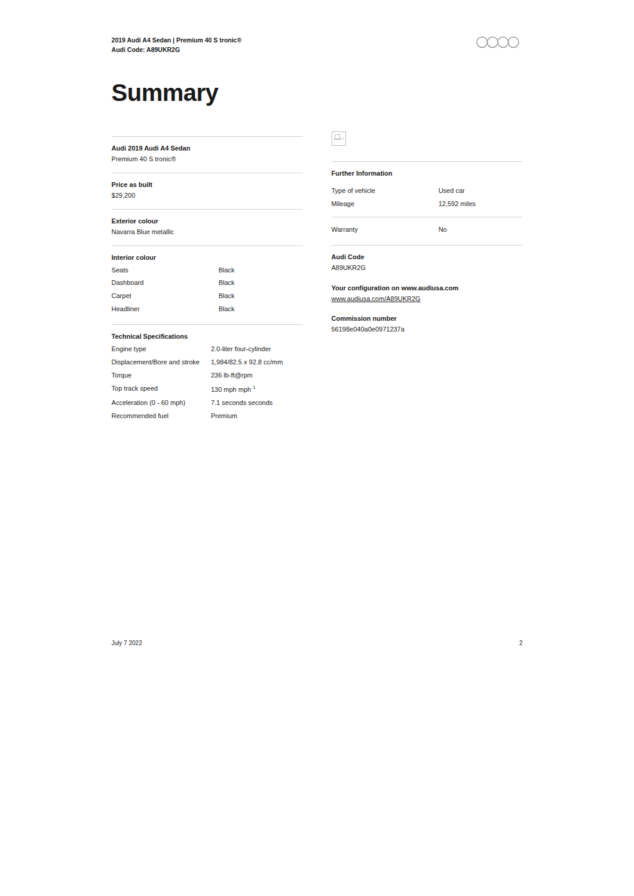2019 Audi A4 Sedan | Premium 40 S tronic®
Audi Code: A89UKR2G
Summary
Audi 2019 Audi A4 Sedan
Premium 40 S tronic®
Price as built
$29,200
Exterior colour
Navarra Blue metallic
Interior colour
| Seats | Black |
| Dashboard | Black |
| Carpet | Black |
| Headliner | Black |
Technical Specifications
| Engine type | 2.0-liter four-cylinder |
| Displacement/Bore and stroke | 1,984/82.5 x 92.8 cc/mm |
| Torque | 236 lb-ft@rpm |
| Top track speed | 130 mph mph 1 |
| Acceleration (0 - 60 mph) | 7.1 seconds seconds |
| Recommended fuel | Premium |
Further Information
| Type of vehicle | Used car |
| Mileage | 12,592 miles |
| Warranty | No |
Audi Code
A89UKR2G
Your configuration on www.audiusa.com
www.audiusa.com/A89UKR2G
Commission number
56198e040a0e0971237a
July 7 2022 2